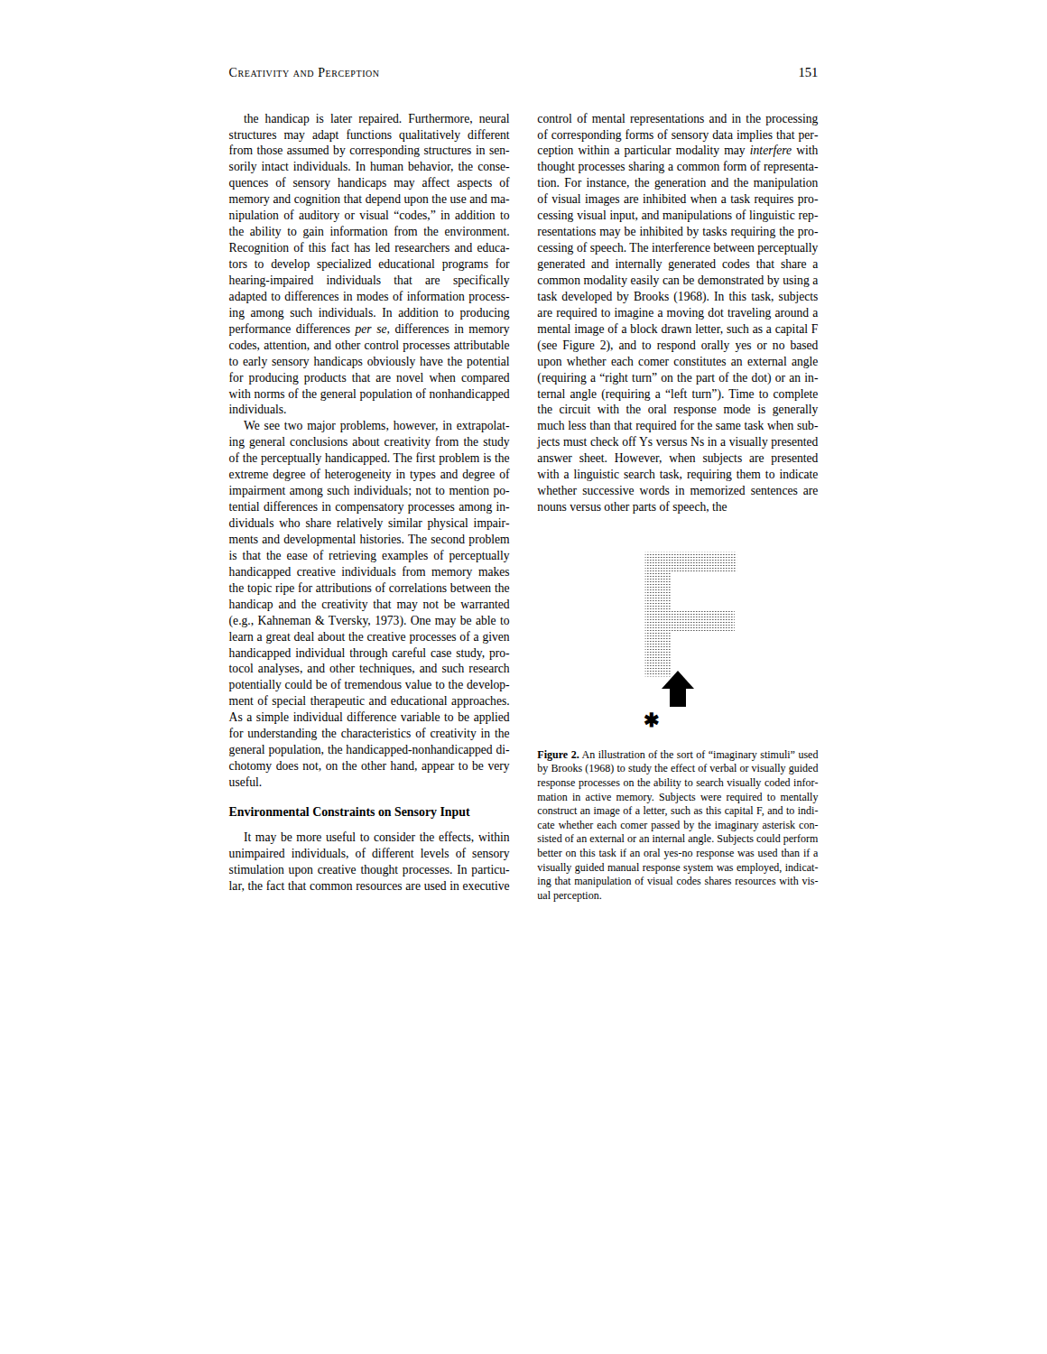Creativity and Perception 151
the handicap is later repaired. Furthermore, neural structures may adapt functions qualitatively different from those assumed by corresponding structures in sensorily intact individuals. In human behavior, the consequences of sensory handicaps may affect aspects of memory and cognition that depend upon the use and manipulation of auditory or visual “codes,” in addition to the ability to gain information from the environment. Recognition of this fact has led researchers and educators to develop specialized educational programs for hearing-impaired individuals that are specifically adapted to differences in modes of information processing among such individuals. In addition to producing performance differences per se, differences in memory codes, attention, and other control processes attributable to early sensory handicaps obviously have the potential for producing products that are novel when compared with norms of the general population of nonhandicapped individuals.
We see two major problems, however, in extrapolating general conclusions about creativity from the study of the perceptually handicapped. The first problem is the extreme degree of heterogeneity in types and degree of impairment among such individuals; not to mention potential differences in compensatory processes among individuals who share relatively similar physical impairments and developmental histories. The second problem is that the ease of retrieving examples of perceptually handicapped creative individuals from memory makes the topic ripe for attributions of correlations between the handicap and the creativity that may not be warranted (e.g., Kahneman & Tversky, 1973). One may be able to learn a great deal about the creative processes of a given handicapped individual through careful case study, protocol analyses, and other techniques, and such research potentially could be of tremendous value to the development of special therapeutic and educational approaches. As a simple individual difference variable to be applied for understanding the characteristics of creativity in the general population, the handicapped-nonhandicapped dichotomy does not, on the other hand, appear to be very useful.
Environmental Constraints on Sensory Input
It may be more useful to consider the effects, within unimpaired individuals, of different levels of sensory stimulation upon creative thought processes. In particular, the fact that common resources are used in executive control of mental representations and in the processing of corresponding forms of sensory data implies that perception within a particular modality may interfere with thought processes sharing a common form of representation. For instance, the generation and the manipulation of visual images are inhibited when a task requires processing visual input, and manipulations of linguistic representations may be inhibited by tasks requiring the processing of speech. The interference between perceptually generated and internally generated codes that share a common modality easily can be demonstrated by using a task developed by Brooks (1968). In this task, subjects are required to imagine a moving dot traveling around a mental image of a block drawn letter, such as a capital F (see Figure 2), and to respond orally yes or no based upon whether each comer constitutes an external angle (requiring a “right turn” on the part of the dot) or an internal angle (requiring a “left turn”). Time to complete the circuit with the oral response mode is generally much less than that required for the same task when subjects must check off Ys versus Ns in a visually presented answer sheet. However, when subjects are presented with a linguistic search task, requiring them to indicate whether successive words in memorized sentences are nouns versus other parts of speech, the
F
✱
Figure 2. An illustration of the sort of “imaginary stimuli” used by Brooks (1968) to study the effect of verbal or visually guided response processes on the ability to search visually coded information in active memory. Subjects were required to mentally construct an image of a letter, such as this capital F, and to indicate whether each comer passed by the imaginary asterisk consisted of an external or an internal angle. Subjects could perform better on this task if an oral yes-no response was used than if a visually guided manual response system was employed, indicating that manipulation of visual codes shares resources with visual perception.